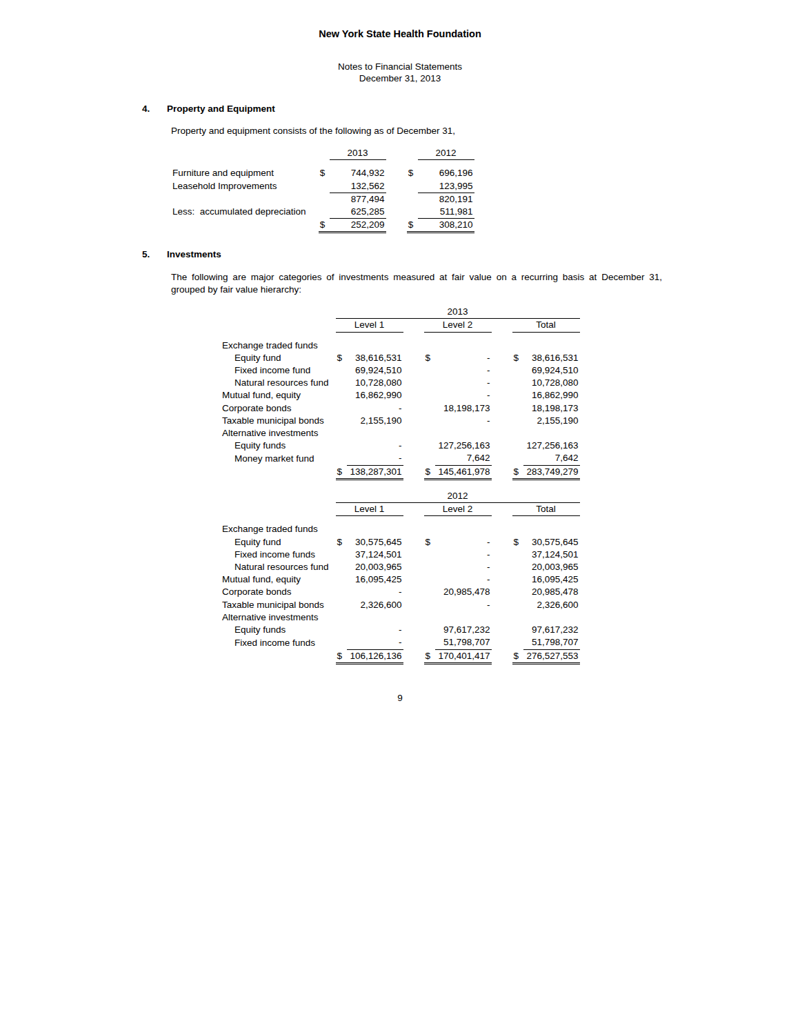New York State Health Foundation
Notes to Financial Statements
December 31, 2013
4.
Property and Equipment
Property and equipment consists of the following as of December 31,
| | | 2013 | | | 2012 |
| Furniture and equipment | $ | 744,932 | | $ | 696,196 |
| Leasehold Improvements | | 132,562 | | | 123,995 |
| | | 877,494 | | | 820,191 |
| Less: accumulated depreciation | | 625,285 | | | 511,981 |
| | $ | 252,209 | | $ | 308,210 |
5.
Investments
The following are major categories of investments measured at fair value on a recurring basis at December 31, grouped by fair value hierarchy:
| | 2013 |
| | Level 1 | | Level 2 | | Total |
| Exchange traded funds | | | | | | | | |
| Equity fund | $ | 38,616,531 | | $ | - | | $ | 38,616,531 |
| Fixed income fund | | 69,924,510 | | | - | | | 69,924,510 |
| Natural resources fund | | 10,728,080 | | | - | | | 10,728,080 |
| Mutual fund, equity | | 16,862,990 | | | - | | | 16,862,990 |
| Corporate bonds | | - | | | 18,198,173 | | | 18,198,173 |
| Taxable municipal bonds | | 2,155,190 | | | - | | | 2,155,190 |
| Alternative investments | | | | | | | | |
| Equity funds | | - | | | 127,256,163 | | | 127,256,163 |
| Money market fund | | - | | | 7,642 | | | 7,642 |
| | $ | 138,287,301 | | $ | 145,461,978 | | $ | 283,749,279 |
| | 2012 |
| | Level 1 | | Level 2 | | Total |
| Exchange traded funds | | | | | | | | |
| Equity fund | $ | 30,575,645 | | $ | - | | $ | 30,575,645 |
| Fixed income funds | | 37,124,501 | | | - | | | 37,124,501 |
| Natural resources fund | | 20,003,965 | | | - | | | 20,003,965 |
| Mutual fund, equity | | 16,095,425 | | | - | | | 16,095,425 |
| Corporate bonds | | - | | | 20,985,478 | | | 20,985,478 |
| Taxable municipal bonds | | 2,326,600 | | | - | | | 2,326,600 |
| Alternative investments | | | | | | | | |
| Equity funds | | - | | | 97,617,232 | | | 97,617,232 |
| Fixed income funds | | - | | | 51,798,707 | | | 51,798,707 |
| | $ | 106,126,136 | | $ | 170,401,417 | | $ | 276,527,553 |
9